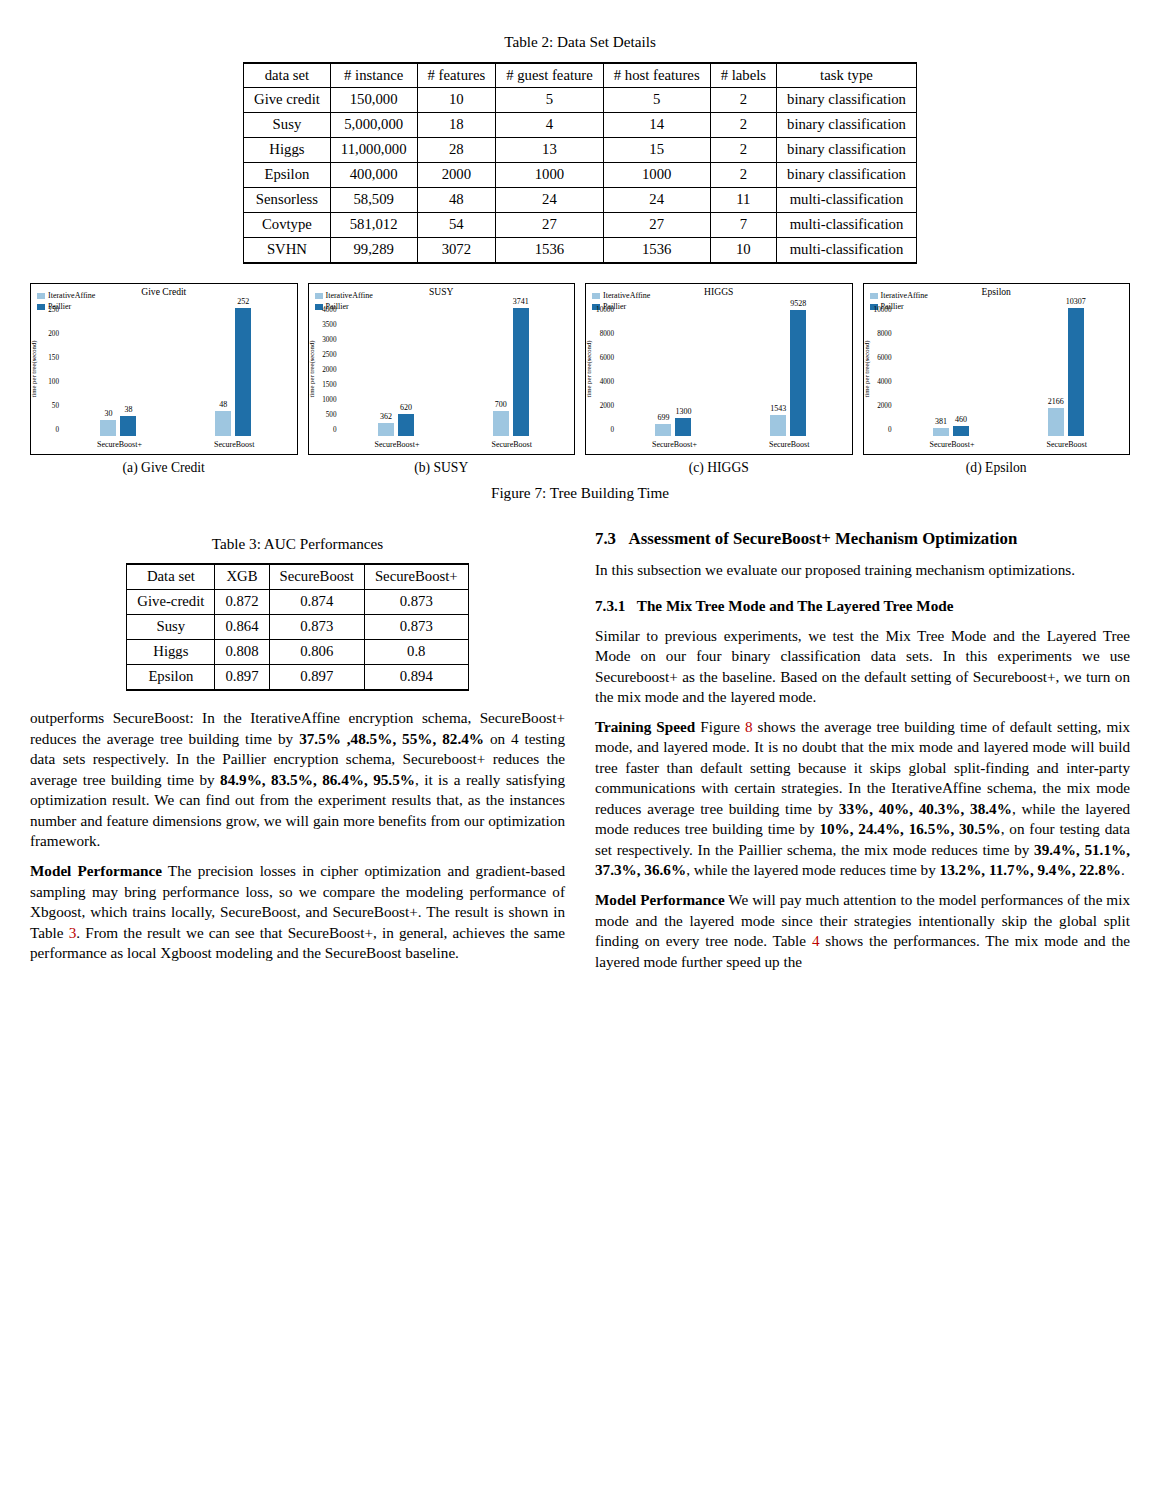Table 2: Data Set Details
| data set | # instance | # features | # guest feature | # host features | # labels | task type |
| --- | --- | --- | --- | --- | --- | --- |
| Give credit | 150,000 | 10 | 5 | 5 | 2 | binary classification |
| Susy | 5,000,000 | 18 | 4 | 14 | 2 | binary classification |
| Higgs | 11,000,000 | 28 | 13 | 15 | 2 | binary classification |
| Epsilon | 400,000 | 2000 | 1000 | 1000 | 2 | binary classification |
| Sensorless | 58,509 | 48 | 24 | 24 | 11 | multi-classification |
| Covtype | 581,012 | 54 | 27 | 27 | 7 | multi-classification |
| SVHN | 99,289 | 3072 | 1536 | 1536 | 10 | multi-classification |
Give Credit
IterativeAffine
Paillier
250
200
150
100
50
0
time per tree(second)
30
38
48
252
SecureBoost+
SecureBoost
(a) Give Credit
SUSY
IterativeAffine
Paillier
4000
3500
3000
2500
2000
1500
1000
500
0
time per tree(second)
362
620
700
3741
SecureBoost+
SecureBoost
(b) SUSY
HIGGS
IterativeAffine
Paillier
10000
8000
6000
4000
2000
0
time per tree(second)
699
1300
1543
9528
SecureBoost+
SecureBoost
(c) HIGGS
Epsilon
IterativeAffine
Paillier
10000
8000
6000
4000
2000
0
time per tree(second)
381
460
2166
10307
SecureBoost+
SecureBoost
(d) Epsilon
Figure 7: Tree Building Time
Table 3: AUC Performances
| Data set | XGB | SecureBoost | SecureBoost+ |
| --- | --- | --- | --- |
| Give-credit | 0.872 | 0.874 | 0.873 |
| Susy | 0.864 | 0.873 | 0.873 |
| Higgs | 0.808 | 0.806 | 0.8 |
| Epsilon | 0.897 | 0.897 | 0.894 |
outperforms SecureBoost: In the IterativeAffine encryption schema, SecureBoost+ reduces the average tree building time by 37.5% ,48.5%, 55%, 82.4% on 4 testing data sets respectively. In the Paillier encryption schema, Secureboost+ reduces the average tree building time by 84.9%, 83.5%, 86.4%, 95.5%, it is a really satisfying optimization result. We can find out from the experiment results that, as the instances number and feature dimensions grow, we will gain more benefits from our optimization framework.
Model Performance The precision losses in cipher optimization and gradient-based sampling may bring performance loss, so we compare the modeling performance of Xbgoost, which trains locally, SecureBoost, and SecureBoost+. The result is shown in Table 3. From the result we can see that SecureBoost+, in general, achieves the same performance as local Xgboost modeling and the SecureBoost baseline.
7.3 Assessment of SecureBoost+ Mechanism Optimization
In this subsection we evaluate our proposed training mechanism optimizations.
7.3.1 The Mix Tree Mode and The Layered Tree Mode
Similar to previous experiments, we test the Mix Tree Mode and the Layered Tree Mode on our four binary classification data sets. In this experiments we use Secureboost+ as the baseline. Based on the default setting of Secureboost+, we turn on the mix mode and the layered mode.
Training Speed Figure 8 shows the average tree building time of default setting, mix mode, and layered mode. It is no doubt that the mix mode and layered mode will build tree faster than default setting because it skips global split-finding and inter-party communications with certain strategies. In the IterativeAffine schema, the mix mode reduces average tree building time by 33%, 40%, 40.3%, 38.4%, while the layered mode reduces tree building time by 10%, 24.4%, 16.5%, 30.5%, on four testing data set respectively. In the Paillier schema, the mix mode reduces time by 39.4%, 51.1%, 37.3%, 36.6%, while the layered mode reduces time by 13.2%, 11.7%, 9.4%, 22.8%.
Model Performance We will pay much attention to the model performances of the mix mode and the layered mode since their strategies intentionally skip the global split finding on every tree node. Table 4 shows the performances. The mix mode and the layered mode further speed up the